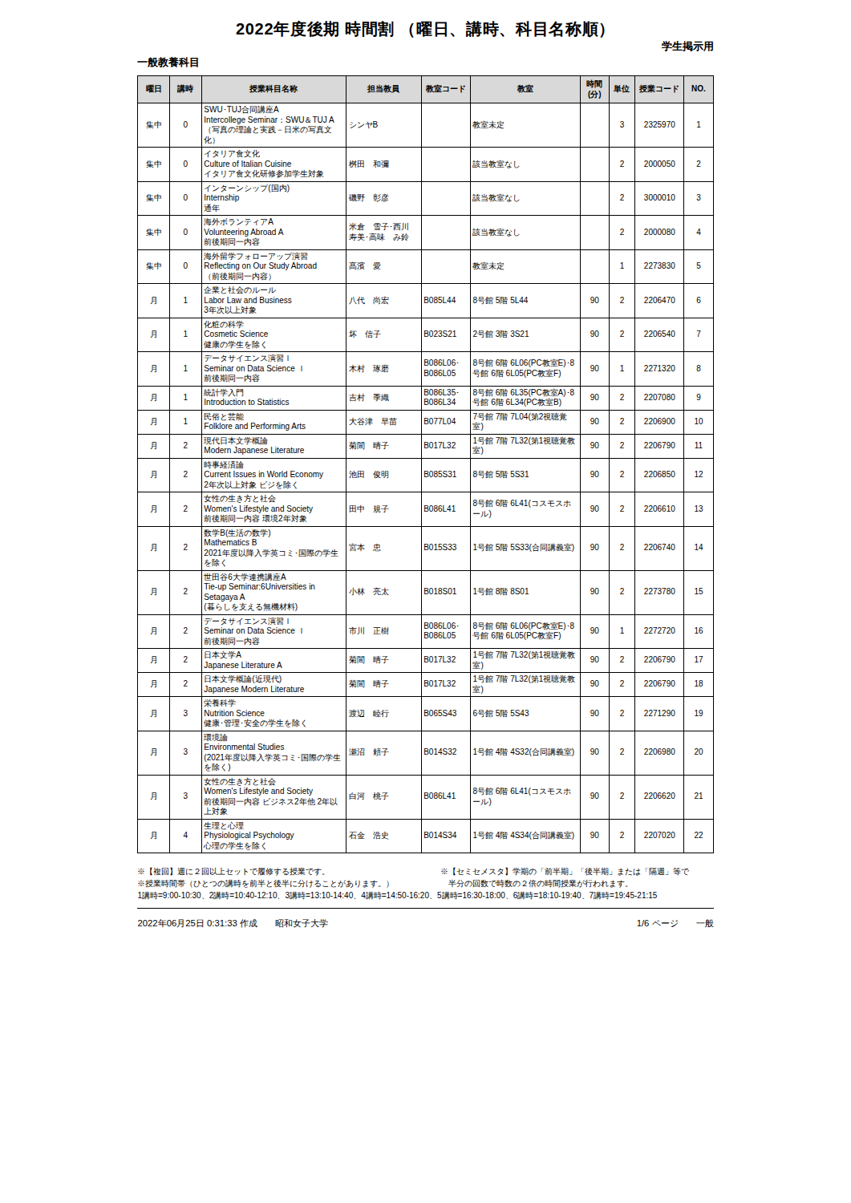学生掲示用
2022年度後期 時間割 （曜日、講時、科目名称順）
一般教養科目
| 曜日 | 講時 | 授業科目名称 | 担当教員 | 教室コード | 教室 | 時間 (分) | 単位 | 授業コード | NO. |
| --- | --- | --- | --- | --- | --- | --- | --- | --- | --- |
| 集中 | 0 | SWU･TUJ合同講座A Intercollege Seminar：SWU＆TUJ A （写真の理論と実践－日米の写真文化） | シンヤB | | 教室未定 | | 3 | 2325970 | 1 |
| 集中 | 0 | イタリア食文化 Culture of Italian Cuisine イタリア食文化研修参加学生対象 | 桝田 和彌 | | 該当教室なし | | 2 | 2000050 | 2 |
| 集中 | 0 | インターンシップ(国内) Internship 通年 | 磯野 彰彦 | | 該当教室なし | | 2 | 3000010 | 3 |
| 集中 | 0 | 海外ボランティアA Volunteering Abroad A 前後期同一内容 | 米倉 雪子･西川 寿美･高味 み鈴 | | 該当教室なし | | 2 | 2000080 | 4 |
| 集中 | 0 | 海外留学フォローアップ演習 Reflecting on Our Study Abroad （前後期同一内容） | 髙濱 愛 | | 教室未定 | | 1 | 2273830 | 5 |
| 月 | 1 | 企業と社会のルール Labor Law and Business 3年次以上対象 | 八代 尚宏 | B085L44 | 8号館 5階 5L44 | 90 | 2 | 2206470 | 6 |
| 月 | 1 | 化粧の科学 Cosmetic Science 健康の学生を除く | 坏 信子 | B023S21 | 2号館 3階 3S21 | 90 | 2 | 2206540 | 7 |
| 月 | 1 | データサイエンス演習Ⅰ Seminar on Data Science Ⅰ 前後期同一内容 | 木村 琢磨 | B086L06･ B086L05 | 8号館 6階 6L06(PC教室E)･8号館 6階 6L05(PC教室F) | 90 | 1 | 2271320 | 8 |
| 月 | 1 | 統計学入門 Introduction to Statistics | 吉村 季織 | B086L35･ B086L34 | 8号館 6階 6L35(PC教室A)･8号館 6階 6L34(PC教室B) | 90 | 2 | 2207080 | 9 |
| 月 | 1 | 民俗と芸能 Folklore and Performing Arts | 大谷津 早苗 | B077L04 | 7号館 7階 7L04(第2視聴覚室) | 90 | 2 | 2206900 | 10 |
| 月 | 2 | 現代日本文学概論 Modern Japanese Literature | 菊間 晴子 | B017L32 | 1号館 7階 7L32(第1視聴覚教室) | 90 | 2 | 2206790 | 11 |
| 月 | 2 | 時事経済論 Current Issues in World Economy 2年次以上対象 ビジを除く | 池田 俊明 | B085S31 | 8号館 5階 5S31 | 90 | 2 | 2206850 | 12 |
| 月 | 2 | 女性の生き方と社会 Women's Lifestyle and Society 前後期同一内容 環境2年対象 | 田中 規子 | B086L41 | 8号館 6階 6L41(コスモスホール) | 90 | 2 | 2206610 | 13 |
| 月 | 2 | 数学B(生活の数学) Mathematics B 2021年度以降入学英コミ･国際の学生を除く | 宮本 忠 | B015S33 | 1号館 5階 5S33(合同講義室) | 90 | 2 | 2206740 | 14 |
| 月 | 2 | 世田谷6大学連携講座A Tie-up Seminar:6Universities in Setagaya A (暮らしを支える無機材料) | 小林 亮太 | B018S01 | 1号館 8階 8S01 | 90 | 2 | 2273780 | 15 |
| 月 | 2 | データサイエンス演習Ⅰ Seminar on Data Science Ⅰ 前後期同一内容 | 市川 正樹 | B086L06･ B086L05 | 8号館 6階 6L06(PC教室E)･8号館 6階 6L05(PC教室F) | 90 | 1 | 2272720 | 16 |
| 月 | 2 | 日本文学A Japanese Literature A | 菊間 晴子 | B017L32 | 1号館 7階 7L32(第1視聴覚教室) | 90 | 2 | 2206790 | 17 |
| 月 | 2 | 日本文学概論(近現代) Japanese Modern Literature | 菊間 晴子 | B017L32 | 1号館 7階 7L32(第1視聴覚教室) | 90 | 2 | 2206790 | 18 |
| 月 | 3 | 栄養科学 Nutrition Science 健康･管理･安全の学生を除く | 渡辺 睦行 | B065S43 | 6号館 5階 5S43 | 90 | 2 | 2271290 | 19 |
| 月 | 3 | 環境論 Environmental Studies (2021年度以降入学英コミ･国際の学生を除く) | 瀬沼 頼子 | B014S32 | 1号館 4階 4S32(合同講義室) | 90 | 2 | 2206980 | 20 |
| 月 | 3 | 女性の生き方と社会 Women's Lifestyle and Society 前後期同一内容 ビジネス2年他 2年以上対象 | 白河 桃子 | B086L41 | 8号館 6階 6L41(コスモスホール) | 90 | 2 | 2206620 | 21 |
| 月 | 4 | 生理と心理 Physiological Psychology 心理の学生を除く | 石金 浩史 | B014S34 | 1号館 4階 4S34(合同講義室) | 90 | 2 | 2207020 | 22 |
※【複回】週に２回以上セットで履修する授業です。
※授業時間帯（ひとつの講時を前半と後半に分けることがあります。）
※【セミセメスタ】学期の「前半期」「後半期」または「隔週」等で
半分の回数で時数の２倍の時間授業が行われます。
1講時=9:00-10:30、2講時=10:40-12:10、3講時=13:10-14:40、4講時=14:50-16:20、5講時=16:30-18:00、6講時=18:10-19:40、7講時=19:45-21:15
2022年06月25日 0:31:33 作成　　昭和女子大学
1/6 ページ　　一般